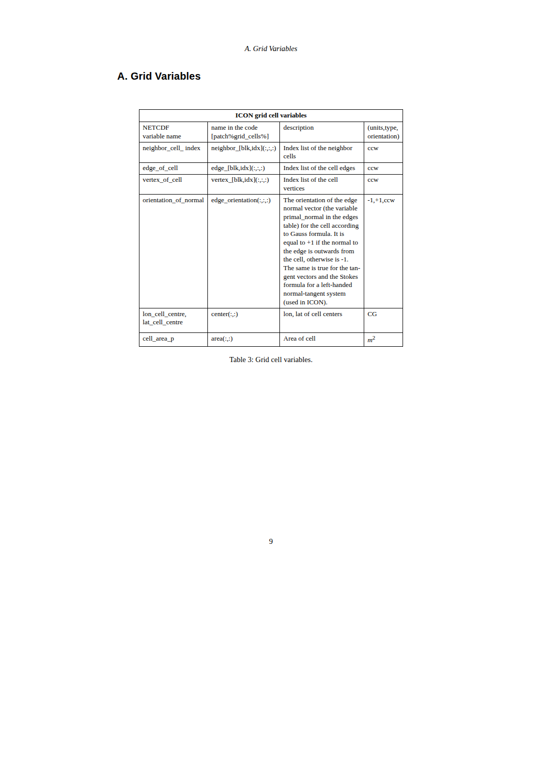A. Grid Variables
A. Grid Variables
| ICON grid cell variables |
| --- |
| NETCDF variable name | name in the code [patch%grid_cells%] | description | (units,type, orientation) |
| neighbor_cell_ index | neighbor_[blk,idx](:,:,:) | Index list of the neighbor cells | ccw |
| edge_of_cell | edge_[blk,idx](:,:,:) | Index list of the cell edges | ccw |
| vertex_of_cell | vertex_[blk,idx](:,:,:) | Index list of the cell vertices | ccw |
| orientation_of_normal | edge_orientation(:,:,:) | The orientation of the edge normal vector (the variable primal_normal in the edges table) for the cell according to Gauss formula. It is equal to +1 if the normal to the edge is outwards from the cell, otherwise is -1. The same is true for the tangent vectors and the Stokes formula for a left-handed normal-tangent system (used in ICON). | -1,+1,ccw |
| lon_cell_centre, lat_cell_centre | center(:,:) | lon, lat of cell centers | CG |
| cell_area_p | area(:,:) | Area of cell | m 2 |
Table 3: Grid cell variables.
9